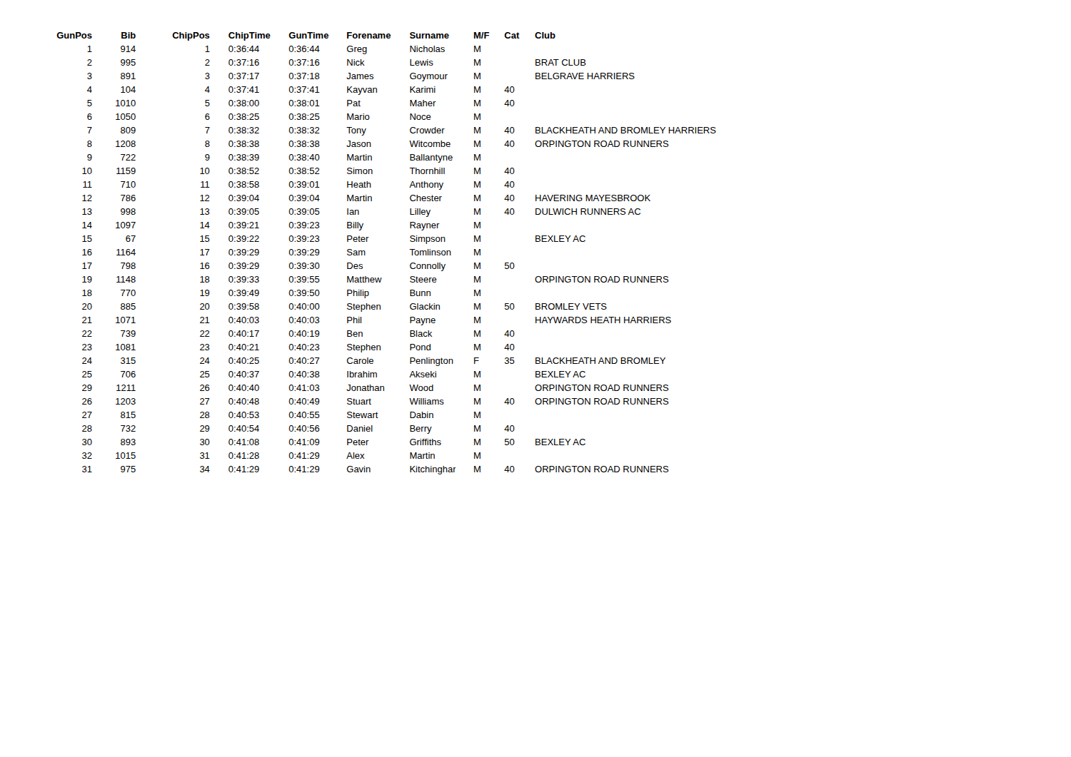| GunPos | Bib | ChipPos | ChipTime | GunTime | Forename | Surname | M/F | Cat | Club |
| --- | --- | --- | --- | --- | --- | --- | --- | --- | --- |
| 1 | 914 | 1 | 0:36:44 | 0:36:44 | Greg | Nicholas | M | | |
| 2 | 995 | 2 | 0:37:16 | 0:37:16 | Nick | Lewis | M | | BRAT CLUB |
| 3 | 891 | 3 | 0:37:17 | 0:37:18 | James | Goymour | M | | BELGRAVE HARRIERS |
| 4 | 104 | 4 | 0:37:41 | 0:37:41 | Kayvan | Karimi | M | 40 | |
| 5 | 1010 | 5 | 0:38:00 | 0:38:01 | Pat | Maher | M | 40 | |
| 6 | 1050 | 6 | 0:38:25 | 0:38:25 | Mario | Noce | M | | |
| 7 | 809 | 7 | 0:38:32 | 0:38:32 | Tony | Crowder | M | 40 | BLACKHEATH AND BROMLEY HARRIERS |
| 8 | 1208 | 8 | 0:38:38 | 0:38:38 | Jason | Witcombe | M | 40 | ORPINGTON ROAD RUNNERS |
| 9 | 722 | 9 | 0:38:39 | 0:38:40 | Martin | Ballantyne | M | | |
| 10 | 1159 | 10 | 0:38:52 | 0:38:52 | Simon | Thornhill | M | 40 | |
| 11 | 710 | 11 | 0:38:58 | 0:39:01 | Heath | Anthony | M | 40 | |
| 12 | 786 | 12 | 0:39:04 | 0:39:04 | Martin | Chester | M | 40 | HAVERING MAYESBROOK |
| 13 | 998 | 13 | 0:39:05 | 0:39:05 | Ian | Lilley | M | 40 | DULWICH RUNNERS AC |
| 14 | 1097 | 14 | 0:39:21 | 0:39:23 | Billy | Rayner | M | | |
| 15 | 67 | 15 | 0:39:22 | 0:39:23 | Peter | Simpson | M | | BEXLEY AC |
| 16 | 1164 | 17 | 0:39:29 | 0:39:29 | Sam | Tomlinson | M | | |
| 17 | 798 | 16 | 0:39:29 | 0:39:30 | Des | Connolly | M | 50 | |
| 19 | 1148 | 18 | 0:39:33 | 0:39:55 | Matthew | Steere | M | | ORPINGTON ROAD RUNNERS |
| 18 | 770 | 19 | 0:39:49 | 0:39:50 | Philip | Bunn | M | | |
| 20 | 885 | 20 | 0:39:58 | 0:40:00 | Stephen | Glackin | M | 50 | BROMLEY VETS |
| 21 | 1071 | 21 | 0:40:03 | 0:40:03 | Phil | Payne | M | | HAYWARDS HEATH HARRIERS |
| 22 | 739 | 22 | 0:40:17 | 0:40:19 | Ben | Black | M | 40 | |
| 23 | 1081 | 23 | 0:40:21 | 0:40:23 | Stephen | Pond | M | 40 | |
| 24 | 315 | 24 | 0:40:25 | 0:40:27 | Carole | Penlington | F | 35 | BLACKHEATH AND BROMLEY |
| 25 | 706 | 25 | 0:40:37 | 0:40:38 | Ibrahim | Akseki | M | | BEXLEY AC |
| 29 | 1211 | 26 | 0:40:40 | 0:41:03 | Jonathan | Wood | M | | ORPINGTON ROAD RUNNERS |
| 26 | 1203 | 27 | 0:40:48 | 0:40:49 | Stuart | Williams | M | 40 | ORPINGTON ROAD RUNNERS |
| 27 | 815 | 28 | 0:40:53 | 0:40:55 | Stewart | Dabin | M | | |
| 28 | 732 | 29 | 0:40:54 | 0:40:56 | Daniel | Berry | M | 40 | |
| 30 | 893 | 30 | 0:41:08 | 0:41:09 | Peter | Griffiths | M | 50 | BEXLEY AC |
| 32 | 1015 | 31 | 0:41:28 | 0:41:29 | Alex | Martin | M | | |
| 31 | 975 | 34 | 0:41:29 | 0:41:29 | Gavin | Kitchinghar | M | 40 | ORPINGTON ROAD RUNNERS |